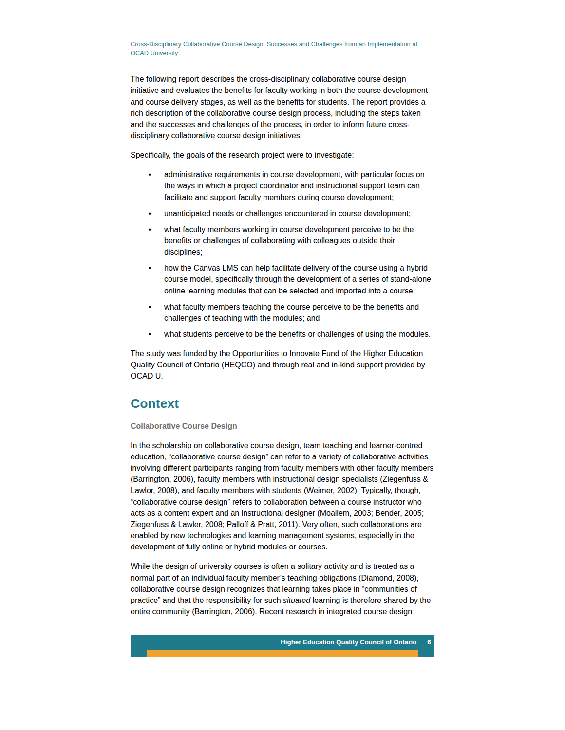Cross-Disciplinary Collaborative Course Design: Successes and Challenges from an Implementation at OCAD University
The following report describes the cross-disciplinary collaborative course design initiative and evaluates the benefits for faculty working in both the course development and course delivery stages, as well as the benefits for students. The report provides a rich description of the collaborative course design process, including the steps taken and the successes and challenges of the process, in order to inform future cross-disciplinary collaborative course design initiatives.
Specifically, the goals of the research project were to investigate:
administrative requirements in course development, with particular focus on the ways in which a project coordinator and instructional support team can facilitate and support faculty members during course development;
unanticipated needs or challenges encountered in course development;
what faculty members working in course development perceive to be the benefits or challenges of collaborating with colleagues outside their disciplines;
how the Canvas LMS can help facilitate delivery of the course using a hybrid course model, specifically through the development of a series of stand-alone online learning modules that can be selected and imported into a course;
what faculty members teaching the course perceive to be the benefits and challenges of teaching with the modules; and
what students perceive to be the benefits or challenges of using the modules.
The study was funded by the Opportunities to Innovate Fund of the Higher Education Quality Council of Ontario (HEQCO) and through real and in-kind support provided by OCAD U.
Context
Collaborative Course Design
In the scholarship on collaborative course design, team teaching and learner-centred education, “collaborative course design” can refer to a variety of collaborative activities involving different participants ranging from faculty members with other faculty members (Barrington, 2006), faculty members with instructional design specialists (Ziegenfuss & Lawlor, 2008), and faculty members with students (Weimer, 2002). Typically, though, “collaborative course design” refers to collaboration between a course instructor who acts as a content expert and an instructional designer (Moallem, 2003; Bender, 2005; Ziegenfuss & Lawler, 2008; Palloff & Pratt, 2011). Very often, such collaborations are enabled by new technologies and learning management systems, especially in the development of fully online or hybrid modules or courses.
While the design of university courses is often a solitary activity and is treated as a normal part of an individual faculty member’s teaching obligations (Diamond, 2008), collaborative course design recognizes that learning takes place in “communities of practice” and that the responsibility for such situated learning is therefore shared by the entire community (Barrington, 2006). Recent research in integrated course design
Higher Education Quality Council of Ontario 6